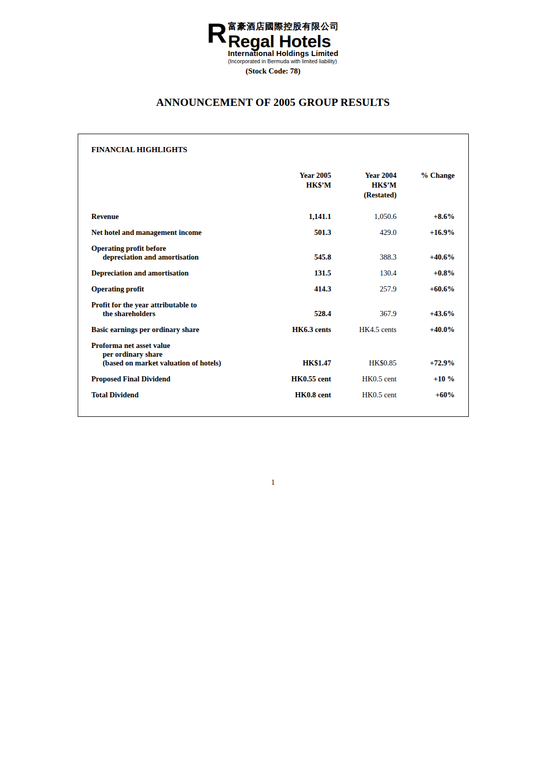R
富豪酒店國際控股有限公司
Regal Hotels
International Holdings Limited
(Incorporated in Bermuda with limited liability)
(Stock Code: 78)
ANNOUNCEMENT OF 2005 GROUP RESULTS
FINANCIAL HIGHLIGHTS
| | Year 2005 | Year 2004 | % Change |
| | HK$’M | HK$’M | |
| | | (Restated) | |
| Revenue | 1,141.1 | 1,050.6 | +8.6% |
| Net hotel and management income | 501.3 | 429.0 | +16.9% |
| Operating profit before depreciation and amortisation | 545.8 | 388.3 | +40.6% |
| Depreciation and amortisation | 131.5 | 130.4 | +0.8% |
| Operating profit | 414.3 | 257.9 | +60.6% |
| Profit for the year attributable to the shareholders | 528.4 | 367.9 | +43.6% |
| Basic earnings per ordinary share | HK6.3 cents | HK4.5 cents | +40.0% |
| Proforma net asset value per ordinary share (based on market valuation of hotels) | HK$1.47 | HK$0.85 | +72.9% |
| Proposed Final Dividend | HK0.55 cent | HK0.5 cent | +10 % |
| Total Dividend | HK0.8 cent | HK0.5 cent | +60% |
1